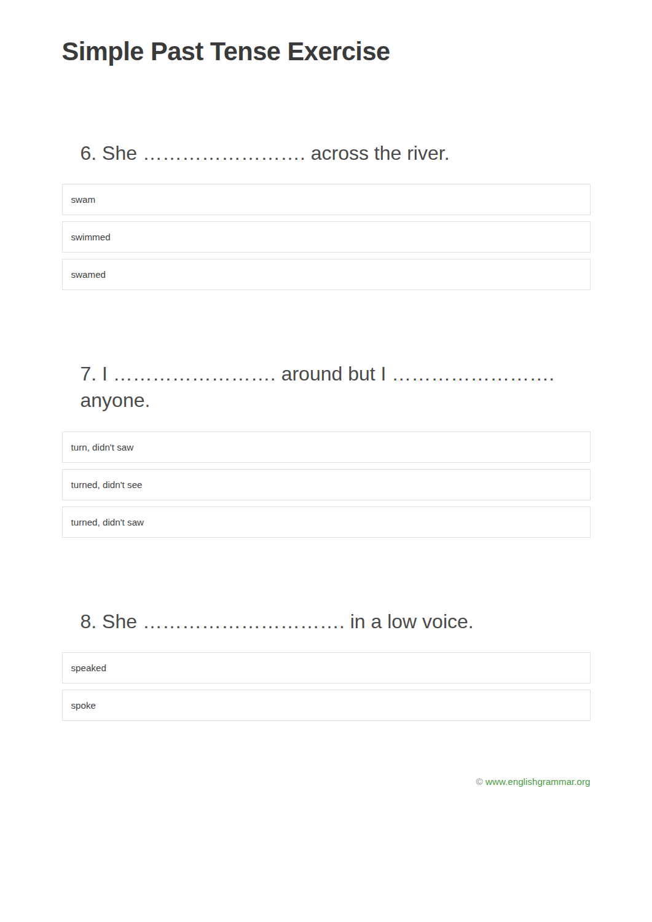Simple Past Tense Exercise
6. She ……………………. across the river.
swam
swimmed
swamed
7. I ……………………. around but I ……………………. anyone.
turn, didn't saw
turned, didn't see
turned, didn't saw
8. She …………………………. in a low voice.
speaked
spoke
© www.englishgrammar.org